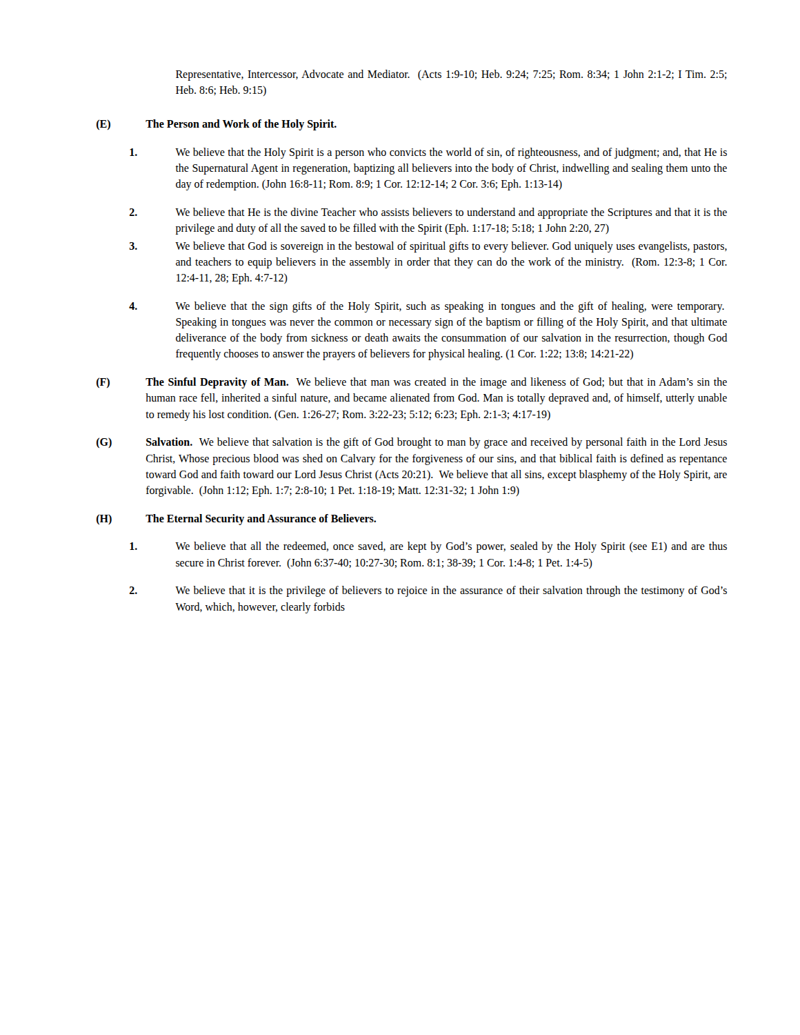Representative, Intercessor, Advocate and Mediator. (Acts 1:9-10; Heb. 9:24; 7:25; Rom. 8:34; 1 John 2:1-2; I Tim. 2:5; Heb. 8:6; Heb. 9:15)
(E)
The Person and Work of the Holy Spirit.
1.
We believe that the Holy Spirit is a person who convicts the world of sin, of righteousness, and of judgment; and, that He is the Supernatural Agent in regeneration, baptizing all believers into the body of Christ, indwelling and sealing them unto the day of redemption. (John 16:8-11; Rom. 8:9; 1 Cor. 12:12-14; 2 Cor. 3:6; Eph. 1:13-14)
2.
We believe that He is the divine Teacher who assists believers to understand and appropriate the Scriptures and that it is the privilege and duty of all the saved to be filled with the Spirit (Eph. 1:17-18; 5:18; 1 John 2:20, 27)
3.
We believe that God is sovereign in the bestowal of spiritual gifts to every believer. God uniquely uses evangelists, pastors, and teachers to equip believers in the assembly in order that they can do the work of the ministry. (Rom. 12:3-8; 1 Cor. 12:4-11, 28; Eph. 4:7-12)
4.
We believe that the sign gifts of the Holy Spirit, such as speaking in tongues and the gift of healing, were temporary. Speaking in tongues was never the common or necessary sign of the baptism or filling of the Holy Spirit, and that ultimate deliverance of the body from sickness or death awaits the consummation of our salvation in the resurrection, though God frequently chooses to answer the prayers of believers for physical healing. (1 Cor. 1:22; 13:8; 14:21-22)
(F)
The Sinful Depravity of Man. We believe that man was created in the image and likeness of God; but that in Adam’s sin the human race fell, inherited a sinful nature, and became alienated from God. Man is totally depraved and, of himself, utterly unable to remedy his lost condition. (Gen. 1:26-27; Rom. 3:22-23; 5:12; 6:23; Eph. 2:1-3; 4:17-19)
(G)
Salvation. We believe that salvation is the gift of God brought to man by grace and received by personal faith in the Lord Jesus Christ, Whose precious blood was shed on Calvary for the forgiveness of our sins, and that biblical faith is defined as repentance toward God and faith toward our Lord Jesus Christ (Acts 20:21). We believe that all sins, except blasphemy of the Holy Spirit, are forgivable. (John 1:12; Eph. 1:7; 2:8-10; 1 Pet. 1:18-19; Matt. 12:31-32; 1 John 1:9)
(H)
The Eternal Security and Assurance of Believers.
1.
We believe that all the redeemed, once saved, are kept by God’s power, sealed by the Holy Spirit (see E1) and are thus secure in Christ forever. (John 6:37-40; 10:27-30; Rom. 8:1; 38-39; 1 Cor. 1:4-8; 1 Pet. 1:4-5)
2.
We believe that it is the privilege of believers to rejoice in the assurance of their salvation through the testimony of God’s Word, which, however, clearly forbids